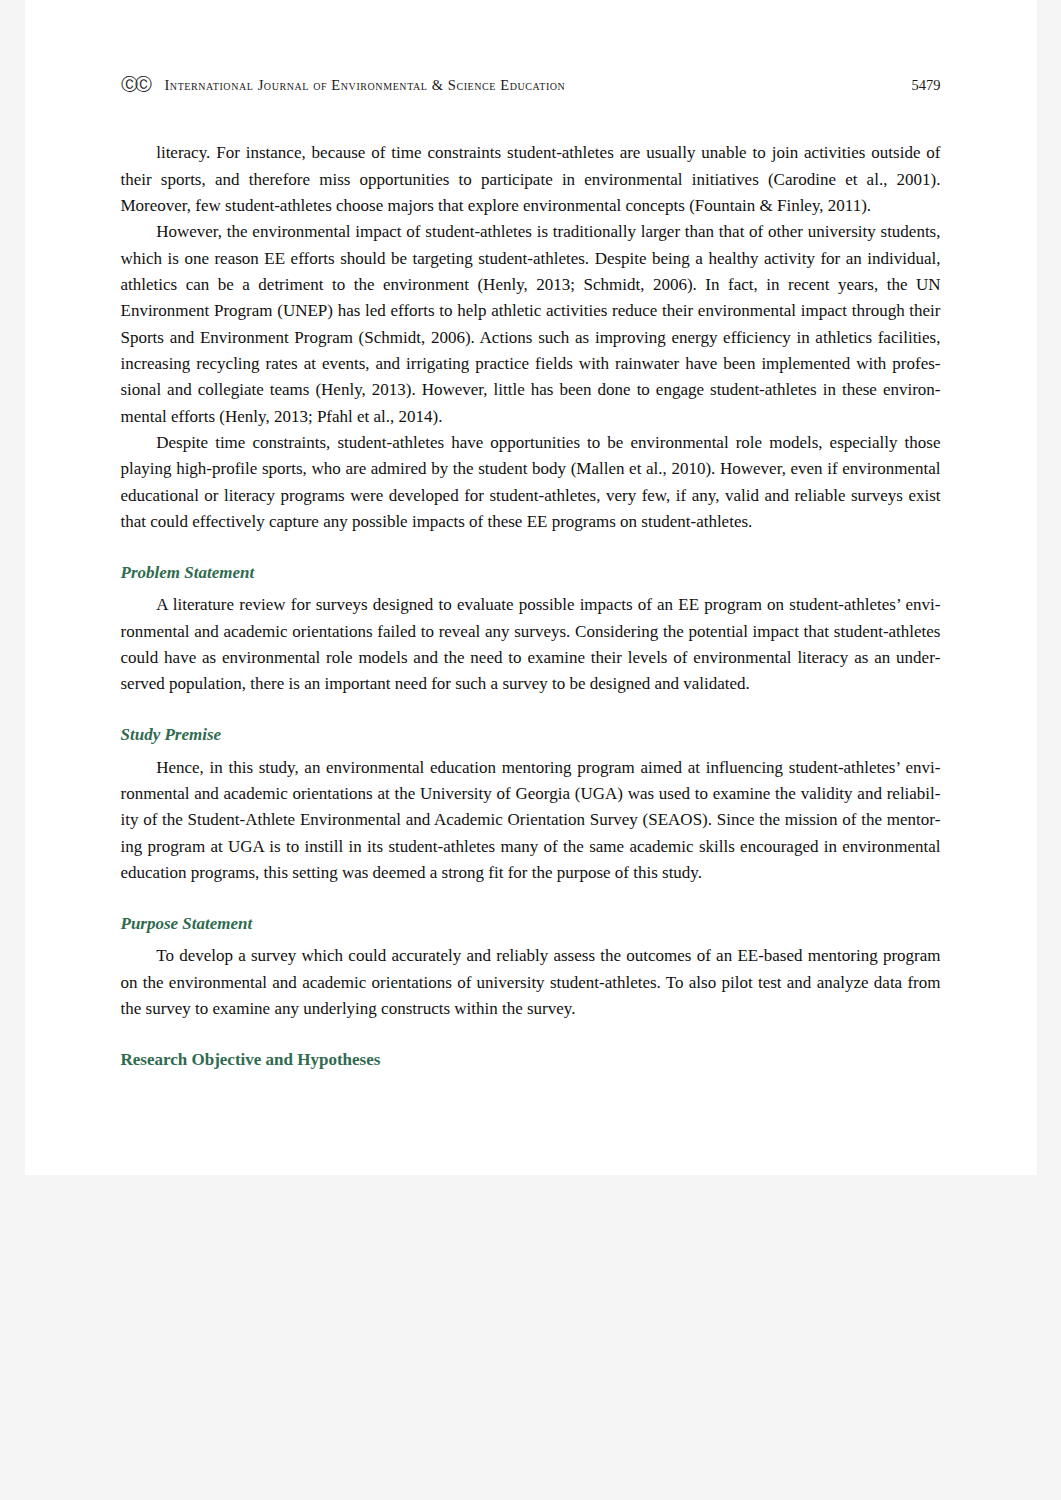ⒸⒸ International Journal of Environmental & Science Education 5479
literacy. For instance, because of time constraints student-athletes are usually unable to join activities outside of their sports, and therefore miss opportunities to participate in environmental initiatives (Carodine et al., 2001). Moreover, few student-athletes choose majors that explore environmental concepts (Fountain & Finley, 2011).
However, the environmental impact of student-athletes is traditionally larger than that of other university students, which is one reason EE efforts should be targeting student-athletes. Despite being a healthy activity for an individual, athletics can be a detriment to the environment (Henly, 2013; Schmidt, 2006). In fact, in recent years, the UN Environment Program (UNEP) has led efforts to help athletic activities reduce their environmental impact through their Sports and Environment Program (Schmidt, 2006). Actions such as improving energy efficiency in athletics facilities, increasing recycling rates at events, and irrigating practice fields with rainwater have been implemented with professional and collegiate teams (Henly, 2013). However, little has been done to engage student-athletes in these environmental efforts (Henly, 2013; Pfahl et al., 2014).
Despite time constraints, student-athletes have opportunities to be environmental role models, especially those playing high-profile sports, who are admired by the student body (Mallen et al., 2010). However, even if environmental educational or literacy programs were developed for student-athletes, very few, if any, valid and reliable surveys exist that could effectively capture any possible impacts of these EE programs on student-athletes.
Problem Statement
A literature review for surveys designed to evaluate possible impacts of an EE program on student-athletes’ environmental and academic orientations failed to reveal any surveys. Considering the potential impact that student-athletes could have as environmental role models and the need to examine their levels of environmental literacy as an underserved population, there is an important need for such a survey to be designed and validated.
Study Premise
Hence, in this study, an environmental education mentoring program aimed at influencing student-athletes’ environmental and academic orientations at the University of Georgia (UGA) was used to examine the validity and reliability of the Student-Athlete Environmental and Academic Orientation Survey (SEAOS). Since the mission of the mentoring program at UGA is to instill in its student-athletes many of the same academic skills encouraged in environmental education programs, this setting was deemed a strong fit for the purpose of this study.
Purpose Statement
To develop a survey which could accurately and reliably assess the outcomes of an EE-based mentoring program on the environmental and academic orientations of university student-athletes. To also pilot test and analyze data from the survey to examine any underlying constructs within the survey.
Research Objective and Hypotheses